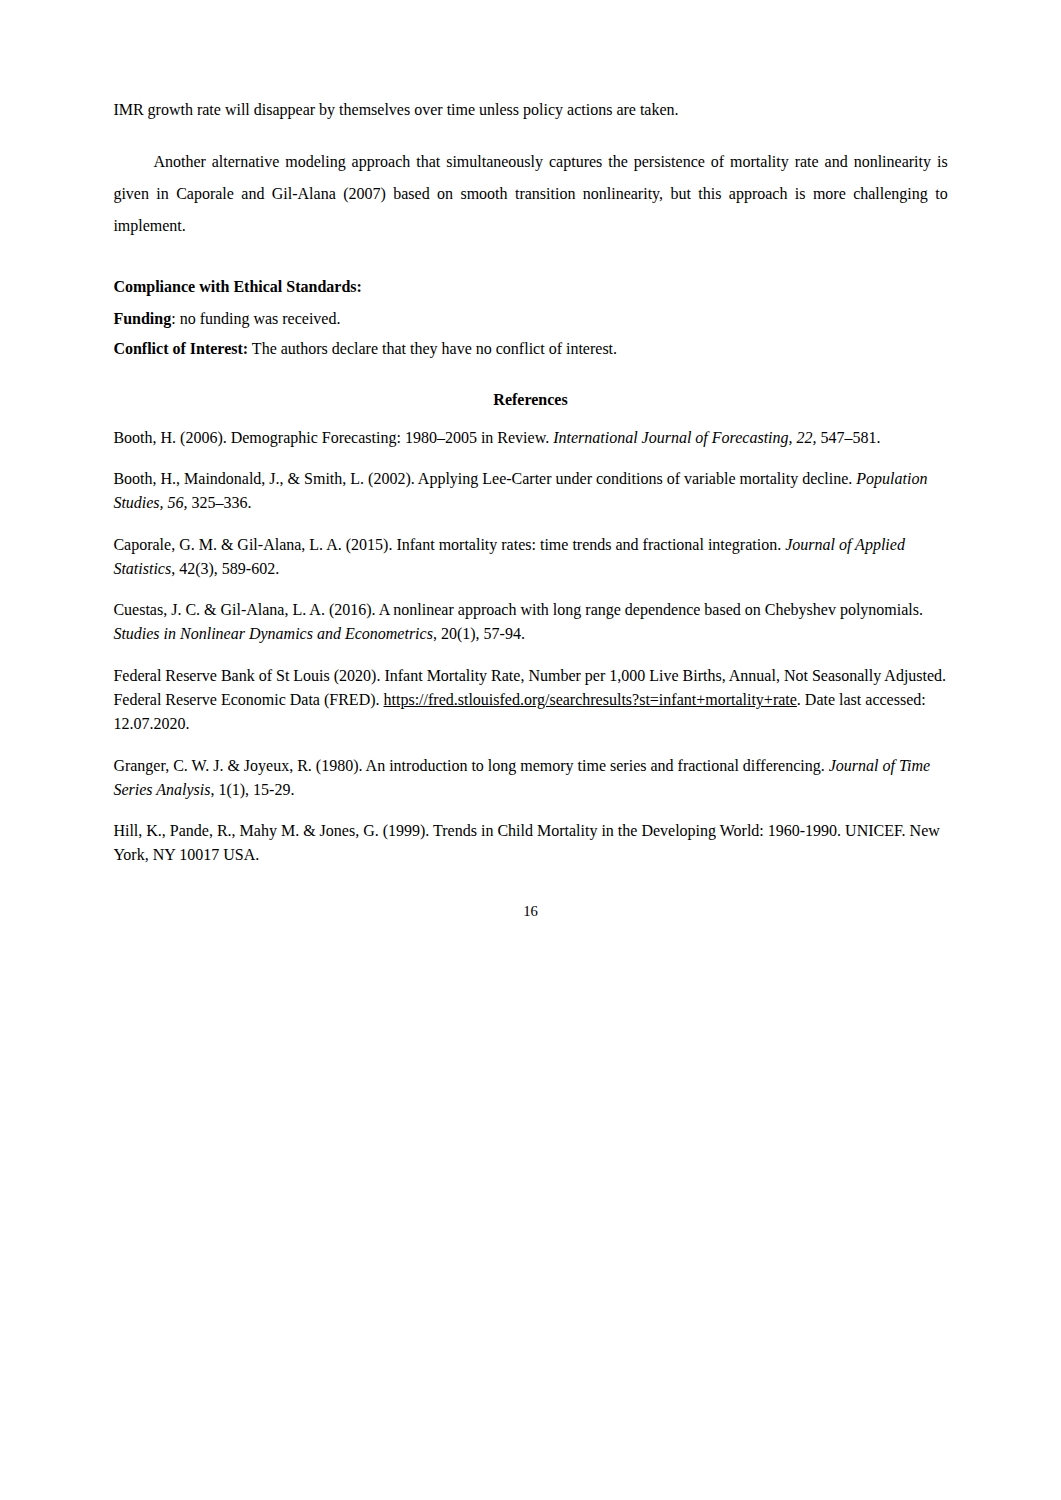IMR growth rate will disappear by themselves over time unless policy actions are taken.
Another alternative modeling approach that simultaneously captures the persistence of mortality rate and nonlinearity is given in Caporale and Gil-Alana (2007) based on smooth transition nonlinearity, but this approach is more challenging to implement.
Compliance with Ethical Standards:
Funding: no funding was received.
Conflict of Interest: The authors declare that they have no conflict of interest.
References
Booth, H. (2006). Demographic Forecasting: 1980–2005 in Review. International Journal of Forecasting, 22, 547–581.
Booth, H., Maindonald, J., & Smith, L. (2002). Applying Lee-Carter under conditions of variable mortality decline. Population Studies, 56, 325–336.
Caporale, G. M. & Gil-Alana, L. A. (2015). Infant mortality rates: time trends and fractional integration. Journal of Applied Statistics, 42(3), 589-602.
Cuestas, J. C. & Gil-Alana, L. A. (2016). A nonlinear approach with long range dependence based on Chebyshev polynomials. Studies in Nonlinear Dynamics and Econometrics, 20(1), 57-94.
Federal Reserve Bank of St Louis (2020). Infant Mortality Rate, Number per 1,000 Live Births, Annual, Not Seasonally Adjusted. Federal Reserve Economic Data (FRED). https://fred.stlouisfed.org/searchresults?st=infant+mortality+rate. Date last accessed: 12.07.2020.
Granger, C. W. J. & Joyeux, R. (1980). An introduction to long memory time series and fractional differencing. Journal of Time Series Analysis, 1(1), 15-29.
Hill, K., Pande, R., Mahy M. & Jones, G. (1999). Trends in Child Mortality in the Developing World: 1960-1990. UNICEF. New York, NY 10017 USA.
16